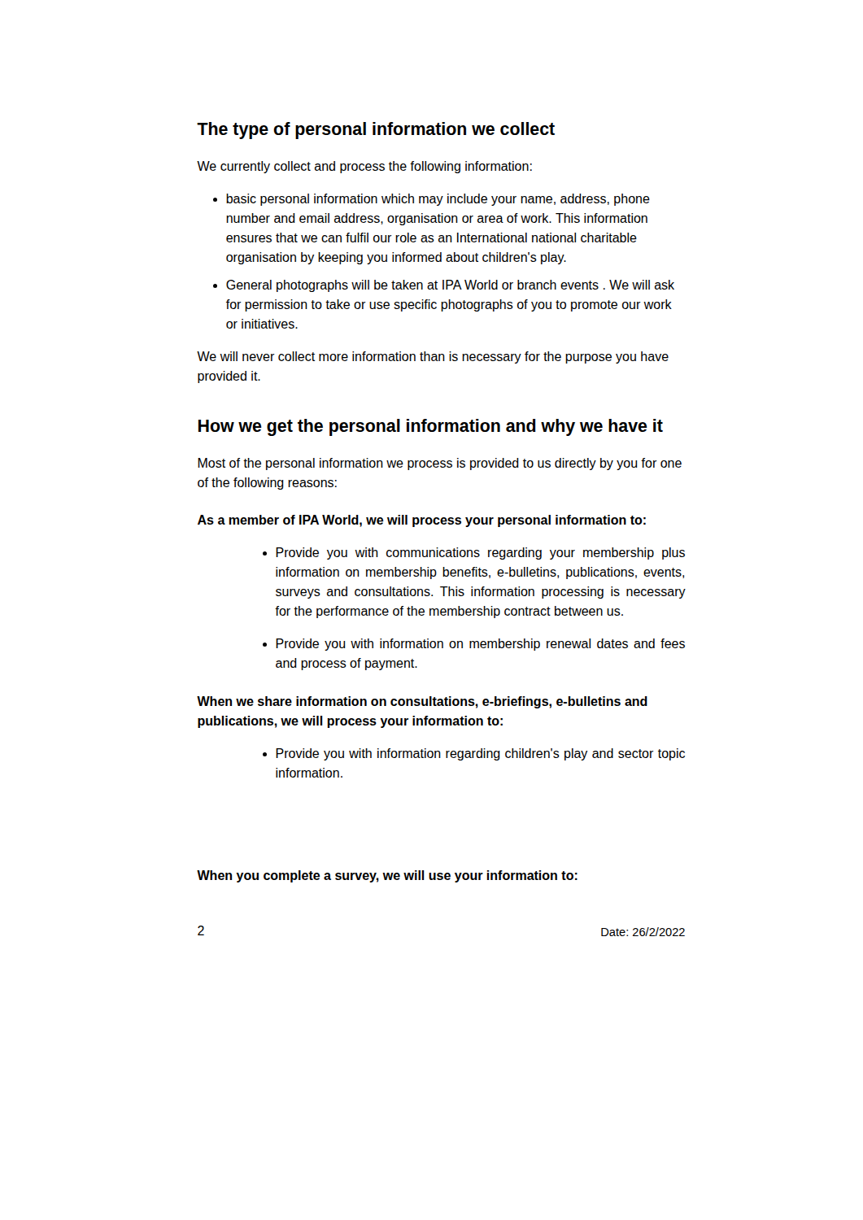The type of personal information we collect
We currently collect and process the following information:
basic personal information which may include your name, address, phone number and email address, organisation or area of work. This information ensures that we can fulfil our role as an International national charitable organisation by keeping you informed about children's play.
General photographs will be taken at IPA World or branch events . We will ask for permission to take or use specific photographs of you to promote our work or initiatives.
We will never collect more information than is necessary for the purpose you have provided it.
How we get the personal information and why we have it
Most of the personal information we process is provided to us directly by you for one of the following reasons:
As a member of IPA World, we will process your personal information to:
Provide you with communications regarding your membership plus information on membership benefits, e-bulletins, publications, events, surveys and consultations. This information processing is necessary for the performance of the membership contract between us.
Provide you with information on membership renewal dates and fees and process of payment.
When we share information on consultations, e-briefings, e-bulletins and publications, we will process your information to:
Provide you with information regarding children's play and sector topic information.
When you complete a survey, we will use your information to:
2 Date: 26/2/2022